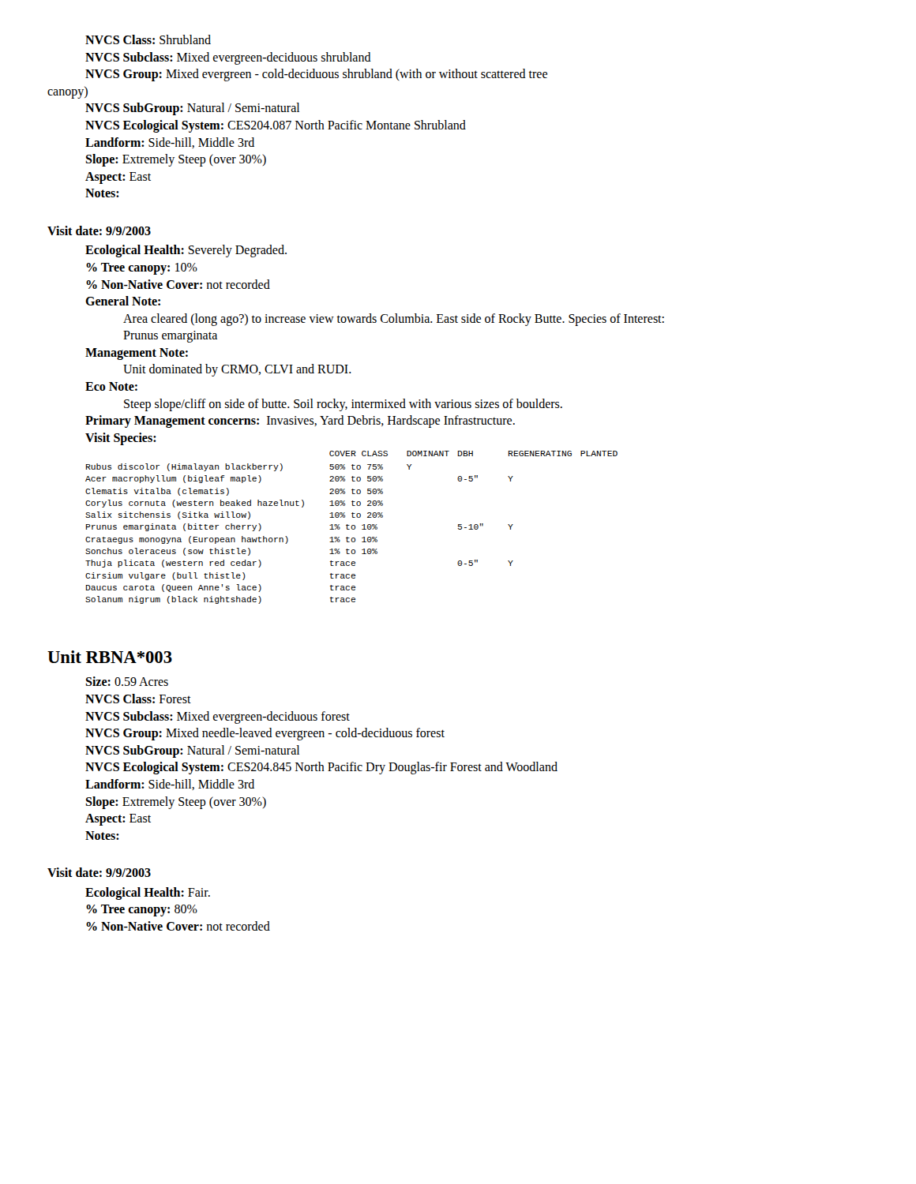NVCS Class: Shrubland
NVCS Subclass: Mixed evergreen-deciduous shrubland
NVCS Group: Mixed evergreen - cold-deciduous shrubland (with or without scattered tree
canopy)
NVCS SubGroup: Natural / Semi-natural
NVCS Ecological System: CES204.087 North Pacific Montane Shrubland
Landform: Side-hill, Middle 3rd
Slope: Extremely Steep (over 30%)
Aspect: East
Notes:
Visit date: 9/9/2003
Ecological Health: Severely Degraded.
% Tree canopy: 10%
% Non-Native Cover: not recorded
General Note:
Area cleared (long ago?) to increase view towards Columbia. East side of Rocky Butte. Species of Interest:
Prunus emarginata
Management Note:
Unit dominated by CRMO, CLVI and RUDI.
Eco Note:
Steep slope/cliff on side of butte. Soil rocky, intermixed with various sizes of boulders.
Primary Management concerns: Invasives, Yard Debris, Hardscape Infrastructure.
Visit Species:
| | COVER CLASS | DOMINANT | DBH | REGENERATING | PLANTED |
| --- | --- | --- | --- | --- | --- |
| Rubus discolor (Himalayan blackberry) | 50% to 75% | Y | | | |
| Acer macrophyllum (bigleaf maple) | 20% to 50% | | 0-5" | Y | |
| Clematis vitalba (clematis) | 20% to 50% | | | | |
| Corylus cornuta (western beaked hazelnut) | 10% to 20% | | | | |
| Salix sitchensis (Sitka willow) | 10% to 20% | | | | |
| Prunus emarginata (bitter cherry) | 1% to 10% | | 5-10" | Y | |
| Crataegus monogyna (European hawthorn) | 1% to 10% | | | | |
| Sonchus oleraceus (sow thistle) | 1% to 10% | | | | |
| Thuja plicata (western red cedar) | trace | | 0-5" | Y | |
| Cirsium vulgare (bull thistle) | trace | | | | |
| Daucus carota (Queen Anne's lace) | trace | | | | |
| Solanum nigrum (black nightshade) | trace | | | | |
Unit RBNA*003
Size: 0.59 Acres
NVCS Class: Forest
NVCS Subclass: Mixed evergreen-deciduous forest
NVCS Group: Mixed needle-leaved evergreen - cold-deciduous forest
NVCS SubGroup: Natural / Semi-natural
NVCS Ecological System: CES204.845 North Pacific Dry Douglas-fir Forest and Woodland
Landform: Side-hill, Middle 3rd
Slope: Extremely Steep (over 30%)
Aspect: East
Notes:
Visit date: 9/9/2003
Ecological Health: Fair.
% Tree canopy: 80%
% Non-Native Cover: not recorded